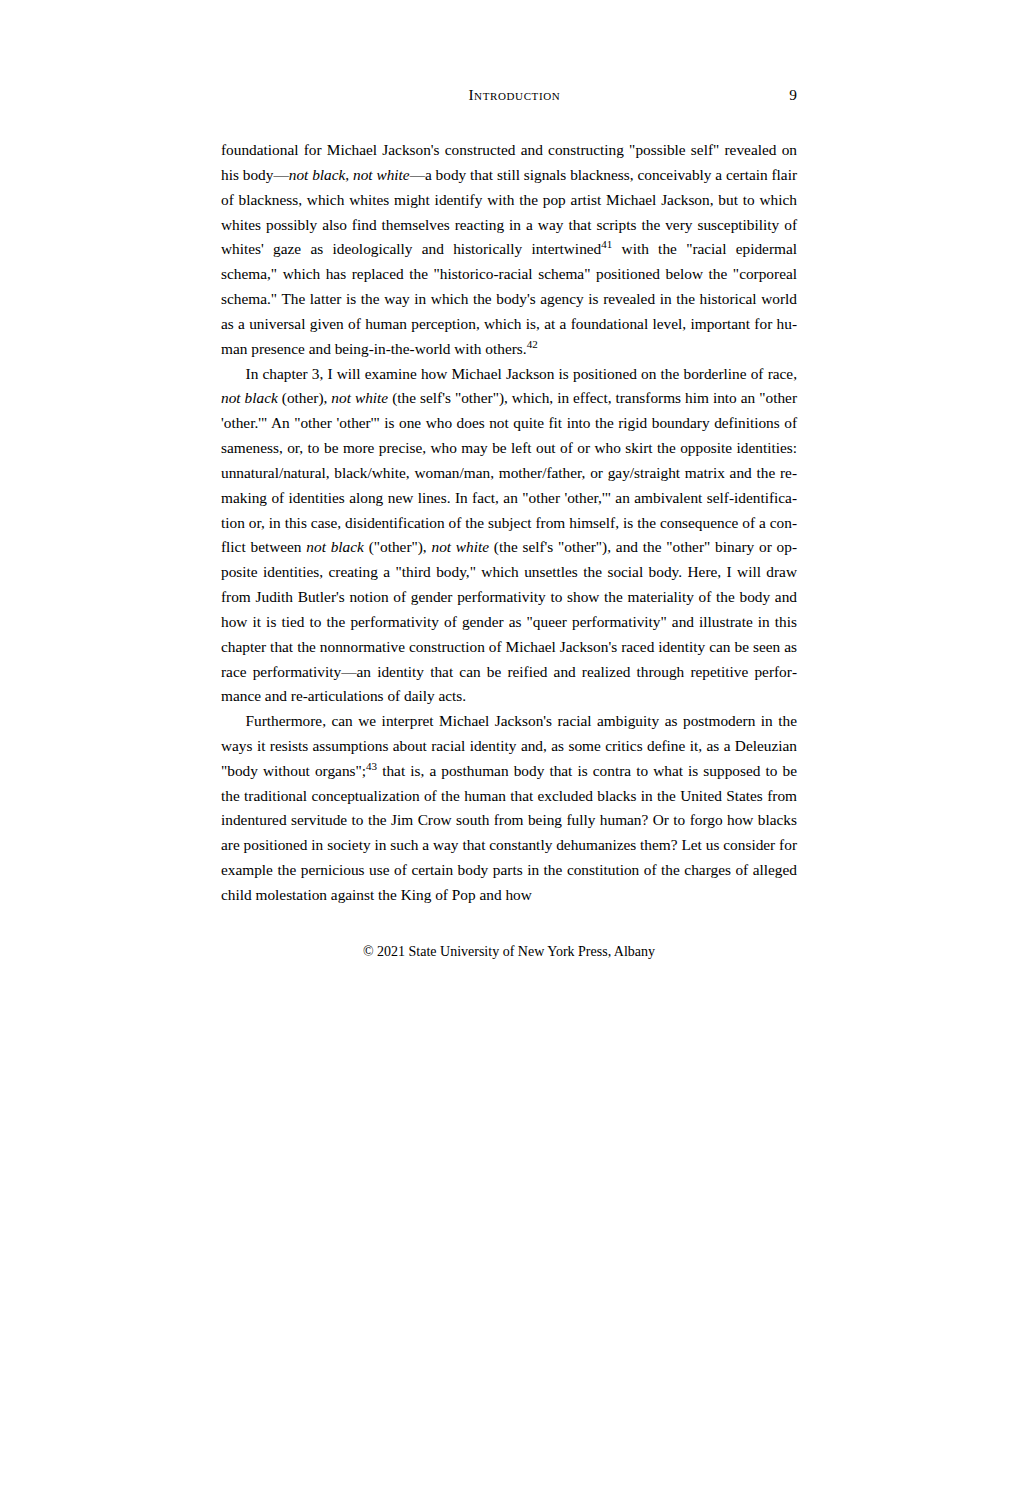Introduction 9
foundational for Michael Jackson's constructed and constructing "possible self" revealed on his body—not black, not white—a body that still signals blackness, conceivably a certain flair of blackness, which whites might identify with the pop artist Michael Jackson, but to which whites possibly also find themselves reacting in a way that scripts the very susceptibility of whites' gaze as ideologically and historically intertwined41 with the "racial epidermal schema," which has replaced the "historico-racial schema" positioned below the "corporeal schema." The latter is the way in which the body's agency is revealed in the historical world as a universal given of human perception, which is, at a foundational level, important for human presence and being-in-the-world with others.42
In chapter 3, I will examine how Michael Jackson is positioned on the borderline of race, not black (other), not white (the self's "other"), which, in effect, transforms him into an "other 'other.'" An "other 'other'" is one who does not quite fit into the rigid boundary definitions of sameness, or, to be more precise, who may be left out of or who skirt the opposite identities: unnatural/natural, black/white, woman/man, mother/father, or gay/straight matrix and the remaking of identities along new lines. In fact, an "other 'other,'" an ambivalent self-identification or, in this case, disidentification of the subject from himself, is the consequence of a conflict between not black ("other"), not white (the self's "other"), and the "other" binary or opposite identities, creating a "third body," which unsettles the social body. Here, I will draw from Judith Butler's notion of gender performativity to show the materiality of the body and how it is tied to the performativity of gender as "queer performativity" and illustrate in this chapter that the nonnormative construction of Michael Jackson's raced identity can be seen as race performativity—an identity that can be reified and realized through repetitive performance and re-articulations of daily acts.
Furthermore, can we interpret Michael Jackson's racial ambiguity as postmodern in the ways it resists assumptions about racial identity and, as some critics define it, as a Deleuzian "body without organs";43 that is, a posthuman body that is contra to what is supposed to be the traditional conceptualization of the human that excluded blacks in the United States from indentured servitude to the Jim Crow south from being fully human? Or to forgo how blacks are positioned in society in such a way that constantly dehumanizes them? Let us consider for example the pernicious use of certain body parts in the constitution of the charges of alleged child molestation against the King of Pop and how
© 2021 State University of New York Press, Albany